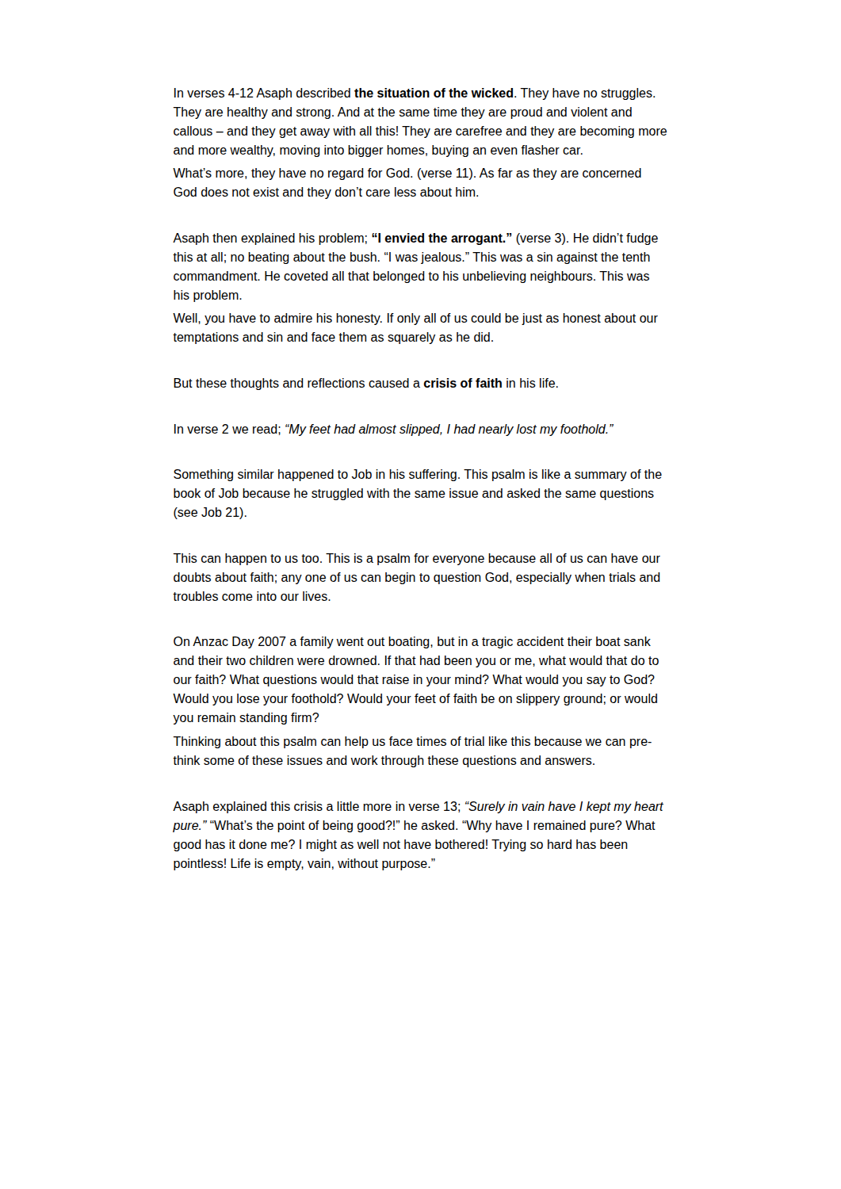In verses 4-12 Asaph described the situation of the wicked. They have no struggles. They are healthy and strong. And at the same time they are proud and violent and callous – and they get away with all this! They are carefree and they are becoming more and more wealthy, moving into bigger homes, buying an even flasher car.
What’s more, they have no regard for God. (verse 11). As far as they are concerned God does not exist and they don’t care less about him.
Asaph then explained his problem; “I envied the arrogant.” (verse 3). He didn’t fudge this at all; no beating about the bush. “I was jealous.” This was a sin against the tenth commandment. He coveted all that belonged to his unbelieving neighbours. This was his problem.
Well, you have to admire his honesty. If only all of us could be just as honest about our temptations and sin and face them as squarely as he did.
But these thoughts and reflections caused a crisis of faith in his life.
In verse 2 we read; “My feet had almost slipped, I had nearly lost my foothold.”
Something similar happened to Job in his suffering. This psalm is like a summary of the book of Job because he struggled with the same issue and asked the same questions (see Job 21).
This can happen to us too. This is a psalm for everyone because all of us can have our doubts about faith; any one of us can begin to question God, especially when trials and troubles come into our lives.
On Anzac Day 2007 a family went out boating, but in a tragic accident their boat sank and their two children were drowned. If that had been you or me, what would that do to our faith? What questions would that raise in your mind? What would you say to God? Would you lose your foothold? Would your feet of faith be on slippery ground; or would you remain standing firm?
Thinking about this psalm can help us face times of trial like this because we can pre-think some of these issues and work through these questions and answers.
Asaph explained this crisis a little more in verse 13; “Surely in vain have I kept my heart pure.” “What’s the point of being good?!” he asked. “Why have I remained pure? What good has it done me? I might as well not have bothered! Trying so hard has been pointless! Life is empty, vain, without purpose.”